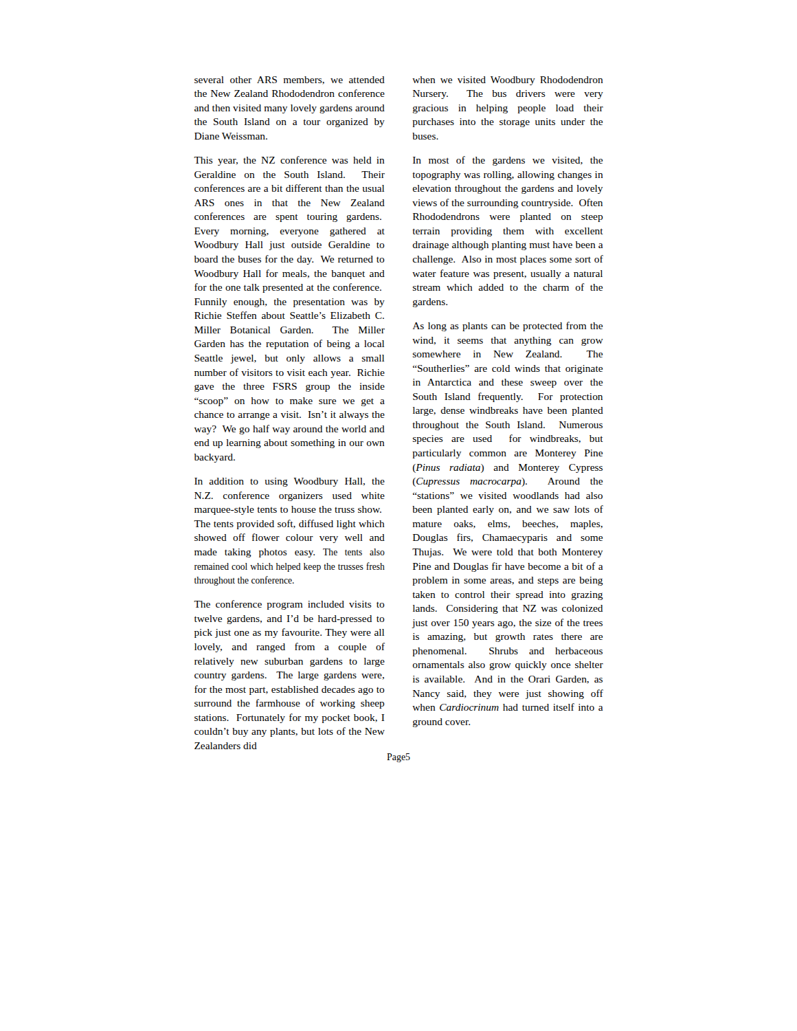several other ARS members, we attended the New Zealand Rhododendron conference and then visited many lovely gardens around the South Island on a tour organized by Diane Weissman.
This year, the NZ conference was held in Geraldine on the South Island. Their conferences are a bit different than the usual ARS ones in that the New Zealand conferences are spent touring gardens. Every morning, everyone gathered at Woodbury Hall just outside Geraldine to board the buses for the day. We returned to Woodbury Hall for meals, the banquet and for the one talk presented at the conference. Funnily enough, the presentation was by Richie Steffen about Seattle’s Elizabeth C. Miller Botanical Garden. The Miller Garden has the reputation of being a local Seattle jewel, but only allows a small number of visitors to visit each year. Richie gave the three FSRS group the inside “scoop” on how to make sure we get a chance to arrange a visit. Isn’t it always the way? We go half way around the world and end up learning about something in our own backyard.
In addition to using Woodbury Hall, the N.Z. conference organizers used white marquee-style tents to house the truss show. The tents provided soft, diffused light which showed off flower colour very well and made taking photos easy. The tents also remained cool which helped keep the trusses fresh throughout the conference.
The conference program included visits to twelve gardens, and I’d be hard-pressed to pick just one as my favourite. They were all lovely, and ranged from a couple of relatively new suburban gardens to large country gardens. The large gardens were, for the most part, established decades ago to surround the farmhouse of working sheep stations. Fortunately for my pocket book, I couldn’t buy any plants, but lots of the New Zealanders did
when we visited Woodbury Rhododendron Nursery. The bus drivers were very gracious in helping people load their purchases into the storage units under the buses.
In most of the gardens we visited, the topography was rolling, allowing changes in elevation throughout the gardens and lovely views of the surrounding countryside. Often Rhododendrons were planted on steep terrain providing them with excellent drainage although planting must have been a challenge. Also in most places some sort of water feature was present, usually a natural stream which added to the charm of the gardens.
As long as plants can be protected from the wind, it seems that anything can grow somewhere in New Zealand. The “Southerlies” are cold winds that originate in Antarctica and these sweep over the South Island frequently. For protection large, dense windbreaks have been planted throughout the South Island. Numerous species are used for windbreaks, but particularly common are Monterey Pine (Pinus radiata) and Monterey Cypress (Cupressus macrocarpa). Around the “stations” we visited woodlands had also been planted early on, and we saw lots of mature oaks, elms, beeches, maples, Douglas firs, Chamaecyparis and some Thujas. We were told that both Monterey Pine and Douglas fir have become a bit of a problem in some areas, and steps are being taken to control their spread into grazing lands. Considering that NZ was colonized just over 150 years ago, the size of the trees is amazing, but growth rates there are phenomenal. Shrubs and herbaceous ornamentals also grow quickly once shelter is available. And in the Orari Garden, as Nancy said, they were just showing off when Cardiocrinum had turned itself into a ground cover.
Page5